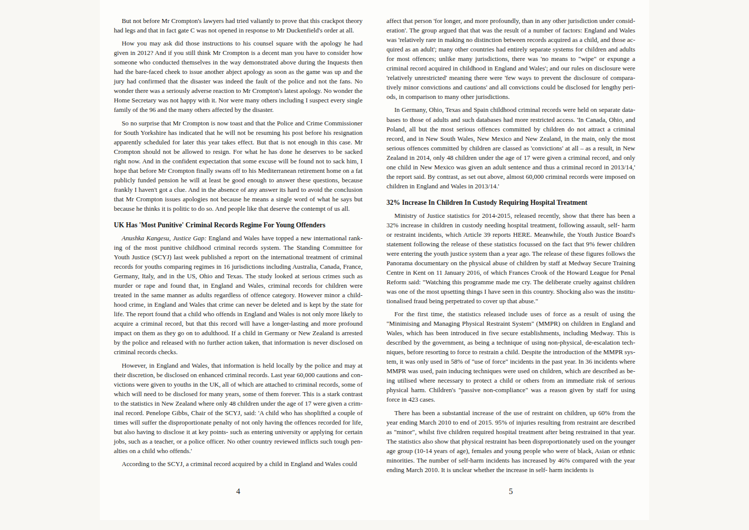But not before Mr Crompton's lawyers had tried valiantly to prove that this crackpot theory had legs and that in fact gate C was not opened in response to Mr Duckenfield's order at all.
How you may ask did those instructions to his counsel square with the apology he had given in 2012? And if you still think Mr Crompton is a decent man you have to consider how someone who conducted themselves in the way demonstrated above during the Inquests then had the bare-faced cheek to issue another abject apology as soon as the game was up and the jury had confirmed that the disaster was indeed the fault of the police and not the fans. No wonder there was a seriously adverse reaction to Mr Crompton's latest apology. No wonder the Home Secretary was not happy with it. Nor were many others including I suspect every single family of the 96 and the many others affected by the disaster.
So no surprise that Mr Crompton is now toast and that the Police and Crime Commissioner for South Yorkshire has indicated that he will not be resuming his post before his resignation apparently scheduled for later this year takes effect. But that is not enough in this case. Mr Crompton should not be allowed to resign. For what he has done he deserves to be sacked right now. And in the confident expectation that some excuse will be found not to sack him, I hope that before Mr Crompton finally swans off to his Mediterranean retirement home on a fat publicly funded pension he will at least be good enough to answer these questions, because frankly I haven't got a clue. And in the absence of any answer its hard to avoid the conclusion that Mr Crompton issues apologies not because he means a single word of what he says but because he thinks it is politic to do so. And people like that deserve the contempt of us all.
UK Has 'Most Punitive' Criminal Records Regime For Young Offenders
Anushka Kangesu, Justice Gap: England and Wales have topped a new international ranking of the most punitive childhood criminal records system. The Standing Committee for Youth Justice (SCYJ) last week published a report on the international treatment of criminal records for youths comparing regimes in 16 jurisdictions including Australia, Canada, France, Germany, Italy, and in the US, Ohio and Texas. The study looked at serious crimes such as murder or rape and found that, in England and Wales, criminal records for children were treated in the same manner as adults regardless of offence category. However minor a childhood crime, in England and Wales that crime can never be deleted and is kept by the state for life. The report found that a child who offends in England and Wales is not only more likely to acquire a criminal record, but that this record will have a longer-lasting and more profound impact on them as they go on to adulthood. If a child in Germany or New Zealand is arrested by the police and released with no further action taken, that information is never disclosed on criminal records checks.
However, in England and Wales, that information is held locally by the police and may at their discretion, be disclosed on enhanced criminal records. Last year 60,000 cautions and convictions were given to youths in the UK, all of which are attached to criminal records, some of which will need to be disclosed for many years, some of them forever. This is a stark contrast to the statistics in New Zealand where only 48 children under the age of 17 were given a criminal record. Penelope Gibbs, Chair of the SCYJ, said: 'A child who has shoplifted a couple of times will suffer the disproportionate penalty of not only having the offences recorded for life, but also having to disclose it at key points- such as entering university or applying for certain jobs, such as a teacher, or a police officer. No other country reviewed inflicts such tough penalties on a child who offends.'
According to the SCYJ, a criminal record acquired by a child in England and Wales could
affect that person 'for longer, and more profoundly, than in any other jurisdiction under consideration'. The group argued that that was the result of a number of factors: England and Wales was 'relatively rare in making no distinction between records acquired as a child, and those acquired as an adult'; many other countries had entirely separate systems for children and adults for most offences; unlike many jurisdictions, there was 'no means to "wipe" or expunge a criminal record acquired in childhood in England and Wales'; and our rules on disclosure were 'relatively unrestricted' meaning there were 'few ways to prevent the disclosure of comparatively minor convictions and cautions' and all convictions could be disclosed for lengthy periods, in comparison to many other jurisdictions.
In Germany, Ohio, Texas and Spain childhood criminal records were held on separate databases to those of adults and such databases had more restricted access. 'In Canada, Ohio, and Poland, all but the most serious offences committed by children do not attract a criminal record, and in New South Wales, New Mexico and New Zealand, in the main, only the most serious offences committed by children are classed as 'convictions' at all – as a result, in New Zealand in 2014, only 48 children under the age of 17 were given a criminal record, and only one child in New Mexico was given an adult sentence and thus a criminal record in 2013/14,' the report said. By contrast, as set out above, almost 60,000 criminal records were imposed on children in England and Wales in 2013/14.'
32% Increase In Children In Custody Requiring Hospital Treatment
Ministry of Justice statistics for 2014-2015, released recently, show that there has been a 32% increase in children in custody needing hospital treatment, following assault, self- harm or restraint incidents, which Article 39 reports HERE. Meanwhile, the Youth Justice Board's statement following the release of these statistics focussed on the fact that 9% fewer children were entering the youth justice system than a year ago. The release of these figures follows the Panorama documentary on the physical abuse of children by staff at Medway Secure Training Centre in Kent on 11 January 2016, of which Frances Crook of the Howard League for Penal Reform said: "Watching this programme made me cry. The deliberate cruelty against children was one of the most upsetting things I have seen in this country. Shocking also was the institutionalised fraud being perpetrated to cover up that abuse."
For the first time, the statistics released include uses of force as a result of using the "Minimising and Managing Physical Restraint System" (MMPR) on children in England and Wales, which has been introduced in five secure establishments, including Medway. This is described by the government, as being a technique of using non-physical, de-escalation techniques, before resorting to force to restrain a child. Despite the introduction of the MMPR system, it was only used in 58% of "use of force" incidents in the past year. In 36 incidents where MMPR was used, pain inducing techniques were used on children, which are described as being utilised where necessary to protect a child or others from an immediate risk of serious physical harm. Children's "passive non-compliance" was a reason given by staff for using force in 423 cases.
There has been a substantial increase of the use of restraint on children, up 60% from the year ending March 2010 to end of 2015. 95% of injuries resulting from restraint are described as "minor", whilst five children required hospital treatment after being restrained in that year. The statistics also show that physical restraint has been disproportionately used on the younger age group (10-14 years of age), females and young people who were of black, Asian or ethnic minorities. The number of self-harm incidents has increased by 46% compared with the year ending March 2010. It is unclear whether the increase in self- harm incidents is
4
5